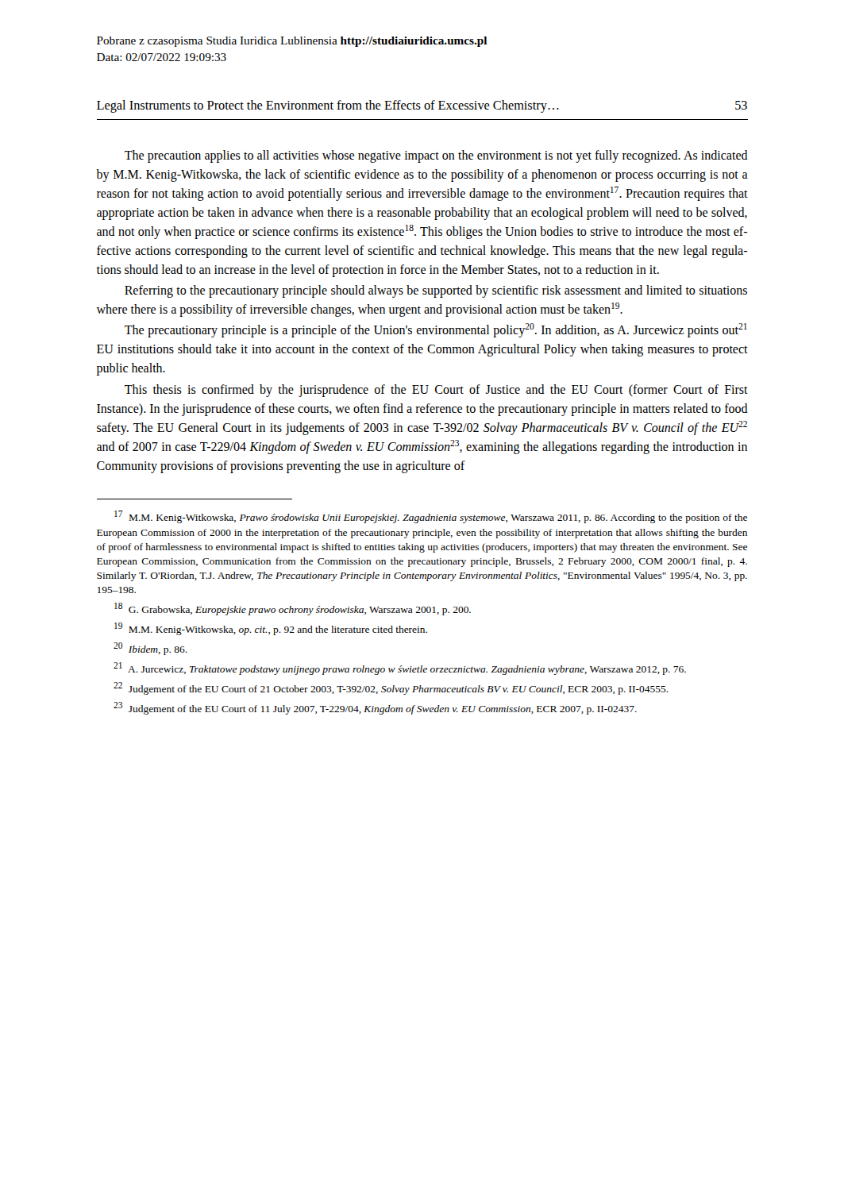Pobrane z czasopisma Studia Iuridica Lublinensia http://studiaiuridica.umcs.pl
Data: 02/07/2022 19:09:33
Legal Instruments to Protect the Environment from the Effects of Excessive Chemistry… 53
The precaution applies to all activities whose negative impact on the environment is not yet fully recognized. As indicated by M.M. Kenig-Witkowska, the lack of scientific evidence as to the possibility of a phenomenon or process occurring is not a reason for not taking action to avoid potentially serious and irreversible damage to the environment17. Precaution requires that appropriate action be taken in advance when there is a reasonable probability that an ecological problem will need to be solved, and not only when practice or science confirms its existence18. This obliges the Union bodies to strive to introduce the most effective actions corresponding to the current level of scientific and technical knowledge. This means that the new legal regulations should lead to an increase in the level of protection in force in the Member States, not to a reduction in it.
Referring to the precautionary principle should always be supported by scientific risk assessment and limited to situations where there is a possibility of irreversible changes, when urgent and provisional action must be taken19.
The precautionary principle is a principle of the Union's environmental policy20. In addition, as A. Jurcewicz points out21 EU institutions should take it into account in the context of the Common Agricultural Policy when taking measures to protect public health.
This thesis is confirmed by the jurisprudence of the EU Court of Justice and the EU Court (former Court of First Instance). In the jurisprudence of these courts, we often find a reference to the precautionary principle in matters related to food safety. The EU General Court in its judgements of 2003 in case T-392/02 Solvay Pharmaceuticals BV v. Council of the EU22 and of 2007 in case T-229/04 Kingdom of Sweden v. EU Commission23, examining the allegations regarding the introduction in Community provisions of provisions preventing the use in agriculture of
17 M.M. Kenig-Witkowska, Prawo środowiska Unii Europejskiej. Zagadnienia systemowe, Warszawa 2011, p. 86. According to the position of the European Commission of 2000 in the interpretation of the precautionary principle, even the possibility of interpretation that allows shifting the burden of proof of harmlessness to environmental impact is shifted to entities taking up activities (producers, importers) that may threaten the environment. See European Commission, Communication from the Commission on the precautionary principle, Brussels, 2 February 2000, COM 2000/1 final, p. 4. Similarly T. O'Riordan, T.J. Andrew, The Precautionary Principle in Contemporary Environmental Politics, "Environmental Values" 1995/4, No. 3, pp. 195–198.
18 G. Grabowska, Europejskie prawo ochrony środowiska, Warszawa 2001, p. 200.
19 M.M. Kenig-Witkowska, op. cit., p. 92 and the literature cited therein.
20 Ibidem, p. 86.
21 A. Jurcewicz, Traktatowe podstawy unijnego prawa rolnego w świetle orzecznictwa. Zagadnienia wybrane, Warszawa 2012, p. 76.
22 Judgement of the EU Court of 21 October 2003, T-392/02, Solvay Pharmaceuticals BV v. EU Council, ECR 2003, p. II-04555.
23 Judgement of the EU Court of 11 July 2007, T-229/04, Kingdom of Sweden v. EU Commission, ECR 2007, p. II-02437.